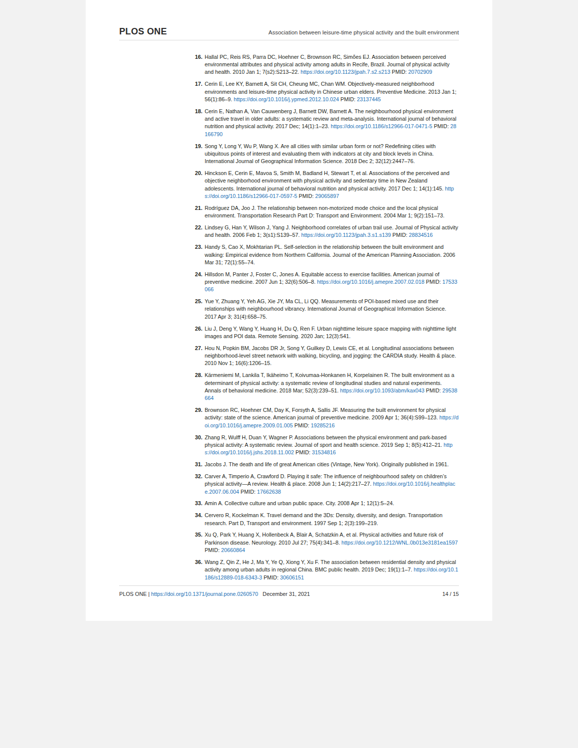PLOS ONE
Association between leisure-time physical activity and the built environment
16. Hallal PC, Reis RS, Parra DC, Hoehner C, Brownson RC, Simões EJ. Association between perceived environmental attributes and physical activity among adults in Recife, Brazil. Journal of physical activity and health. 2010 Jan 1; 7(s2):S213–22. https://doi.org/10.1123/jpah.7.s2.s213 PMID: 20702909
17. Cerin E, Lee KY, Barnett A, Sit CH, Cheung MC, Chan WM. Objectively-measured neighborhood environments and leisure-time physical activity in Chinese urban elders. Preventive Medicine. 2013 Jan 1; 56(1):86–9. https://doi.org/10.1016/j.ypmed.2012.10.024 PMID: 23137445
18. Cerin E, Nathan A, Van Cauwenberg J, Barnett DW, Barnett A. The neighbourhood physical environment and active travel in older adults: a systematic review and meta-analysis. International journal of behavioral nutrition and physical activity. 2017 Dec; 14(1):1–23. https://doi.org/10.1186/s12966-017-0471-5 PMID: 28166790
19. Song Y, Long Y, Wu P, Wang X. Are all cities with similar urban form or not? Redefining cities with ubiquitous points of interest and evaluating them with indicators at city and block levels in China. International Journal of Geographical Information Science. 2018 Dec 2; 32(12):2447–76.
20. Hinckson E, Cerin E, Mavoa S, Smith M, Badland H, Stewart T, et al. Associations of the perceived and objective neighborhood environment with physical activity and sedentary time in New Zealand adolescents. International journal of behavioral nutrition and physical activity. 2017 Dec 1; 14(1):145. https://doi.org/10.1186/s12966-017-0597-5 PMID: 29065897
21. Rodríguez DA, Joo J. The relationship between non-motorized mode choice and the local physical environment. Transportation Research Part D: Transport and Environment. 2004 Mar 1; 9(2):151–73.
22. Lindsey G, Han Y, Wilson J, Yang J. Neighborhood correlates of urban trail use. Journal of Physical activity and health. 2006 Feb 1; 3(s1):S139–57. https://doi.org/10.1123/jpah.3.s1.s139 PMID: 28834516
23. Handy S, Cao X, Mokhtarian PL. Self-selection in the relationship between the built environment and walking: Empirical evidence from Northern California. Journal of the American Planning Association. 2006 Mar 31; 72(1):55–74.
24. Hillsdon M, Panter J, Foster C, Jones A. Equitable access to exercise facilities. American journal of preventive medicine. 2007 Jun 1; 32(6):506–8. https://doi.org/10.1016/j.amepre.2007.02.018 PMID: 17533066
25. Yue Y, Zhuang Y, Yeh AG, Xie JY, Ma CL, Li QQ. Measurements of POI-based mixed use and their relationships with neighbourhood vibrancy. International Journal of Geographical Information Science. 2017 Apr 3; 31(4):658–75.
26. Liu J, Deng Y, Wang Y, Huang H, Du Q, Ren F. Urban nighttime leisure space mapping with nighttime light images and POI data. Remote Sensing. 2020 Jan; 12(3):541.
27. Hou N, Popkin BM, Jacobs DR Jr, Song Y, Guilkey D, Lewis CE, et al. Longitudinal associations between neighborhood-level street network with walking, bicycling, and jogging: the CARDIA study. Health & place. 2010 Nov 1; 16(6):1206–15.
28. Kärmeniemi M, Lankila T, Ikäheimo T, Koivumaa-Honkanen H, Korpelainen R. The built environment as a determinant of physical activity: a systematic review of longitudinal studies and natural experiments. Annals of behavioral medicine. 2018 Mar; 52(3):239–51. https://doi.org/10.1093/abm/kax043 PMID: 29538664
29. Brownson RC, Hoehner CM, Day K, Forsyth A, Sallis JF. Measuring the built environment for physical activity: state of the science. American journal of preventive medicine. 2009 Apr 1; 36(4):S99–123. https://doi.org/10.1016/j.amepre.2009.01.005 PMID: 19285216
30. Zhang R, Wulff H, Duan Y, Wagner P. Associations between the physical environment and park-based physical activity: A systematic review. Journal of sport and health science. 2019 Sep 1; 8(5):412–21. https://doi.org/10.1016/j.jshs.2018.11.002 PMID: 31534816
31. Jacobs J. The death and life of great American cities (Vintage, New York). Originally published in 1961.
32. Carver A, Timperio A, Crawford D. Playing it safe: The influence of neighbourhood safety on children’s physical activity—A review. Health & place. 2008 Jun 1; 14(2):217–27. https://doi.org/10.1016/j.healthplace.2007.06.004 PMID: 17662638
33. Amin A. Collective culture and urban public space. City. 2008 Apr 1; 12(1):5–24.
34. Cervero R, Kockelman K. Travel demand and the 3Ds: Density, diversity, and design. Transportation research. Part D, Transport and environment. 1997 Sep 1; 2(3):199–219.
35. Xu Q, Park Y, Huang X, Hollenbeck A, Blair A, Schatzkin A, et al. Physical activities and future risk of Parkinson disease. Neurology. 2010 Jul 27; 75(4):341–8. https://doi.org/10.1212/WNL.0b013e3181ea1597 PMID: 20660864
36. Wang Z, Qin Z, He J, Ma Y, Ye Q, Xiong Y, Xu F. The association between residential density and physical activity among urban adults in regional China. BMC public health. 2019 Dec; 19(1):1–7. https://doi.org/10.1186/s12889-018-6343-3 PMID: 30606151
PLOS ONE | https://doi.org/10.1371/journal.pone.0260570 December 31, 2021
14 / 15